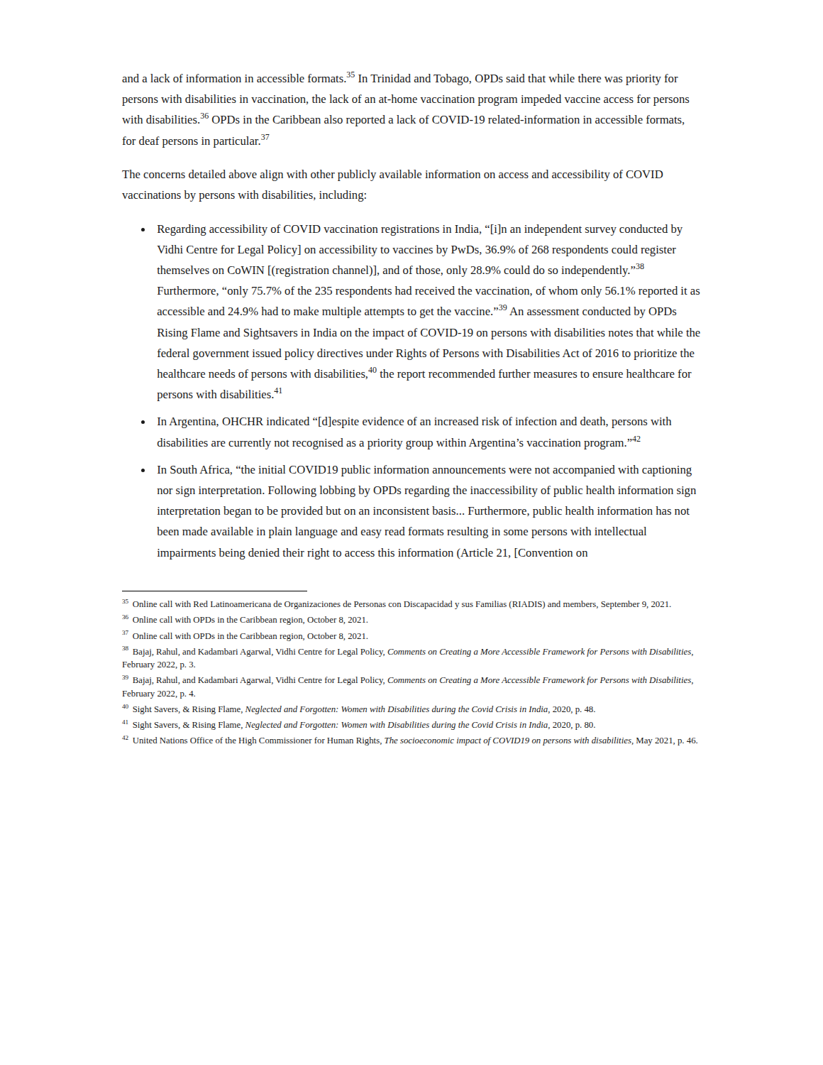and a lack of information in accessible formats.35 In Trinidad and Tobago, OPDs said that while there was priority for persons with disabilities in vaccination, the lack of an at-home vaccination program impeded vaccine access for persons with disabilities.36 OPDs in the Caribbean also reported a lack of COVID-19 related-information in accessible formats, for deaf persons in particular.37
The concerns detailed above align with other publicly available information on access and accessibility of COVID vaccinations by persons with disabilities, including:
Regarding accessibility of COVID vaccination registrations in India, “[i]n an independent survey conducted by Vidhi Centre for Legal Policy] on accessibility to vaccines by PwDs, 36.9% of 268 respondents could register themselves on CoWIN [(registration channel)], and of those, only 28.9% could do so independently.”38 Furthermore, “only 75.7% of the 235 respondents had received the vaccination, of whom only 56.1% reported it as accessible and 24.9% had to make multiple attempts to get the vaccine.”39 An assessment conducted by OPDs Rising Flame and Sightsavers in India on the impact of COVID-19 on persons with disabilities notes that while the federal government issued policy directives under Rights of Persons with Disabilities Act of 2016 to prioritize the healthcare needs of persons with disabilities,40 the report recommended further measures to ensure healthcare for persons with disabilities.41
In Argentina, OHCHR indicated “[d]espite evidence of an increased risk of infection and death, persons with disabilities are currently not recognised as a priority group within Argentina’s vaccination program.”42
In South Africa, “the initial COVID19 public information announcements were not accompanied with captioning nor sign interpretation. Following lobbing by OPDs regarding the inaccessibility of public health information sign interpretation began to be provided but on an inconsistent basis... Furthermore, public health information has not been made available in plain language and easy read formats resulting in some persons with intellectual impairments being denied their right to access this information (Article 21, [Convention on
35 Online call with Red Latinoamericana de Organizaciones de Personas con Discapacidad y sus Familias (RIADIS) and members, September 9, 2021.
36 Online call with OPDs in the Caribbean region, October 8, 2021.
37 Online call with OPDs in the Caribbean region, October 8, 2021.
38 Bajaj, Rahul, and Kadambari Agarwal, Vidhi Centre for Legal Policy, Comments on Creating a More Accessible Framework for Persons with Disabilities, February 2022, p. 3.
39 Bajaj, Rahul, and Kadambari Agarwal, Vidhi Centre for Legal Policy, Comments on Creating a More Accessible Framework for Persons with Disabilities, February 2022, p. 4.
40 Sight Savers, & Rising Flame, Neglected and Forgotten: Women with Disabilities during the Covid Crisis in India, 2020, p. 48.
41 Sight Savers, & Rising Flame, Neglected and Forgotten: Women with Disabilities during the Covid Crisis in India, 2020, p. 80.
42 United Nations Office of the High Commissioner for Human Rights, The socioeconomic impact of COVID19 on persons with disabilities, May 2021, p. 46.